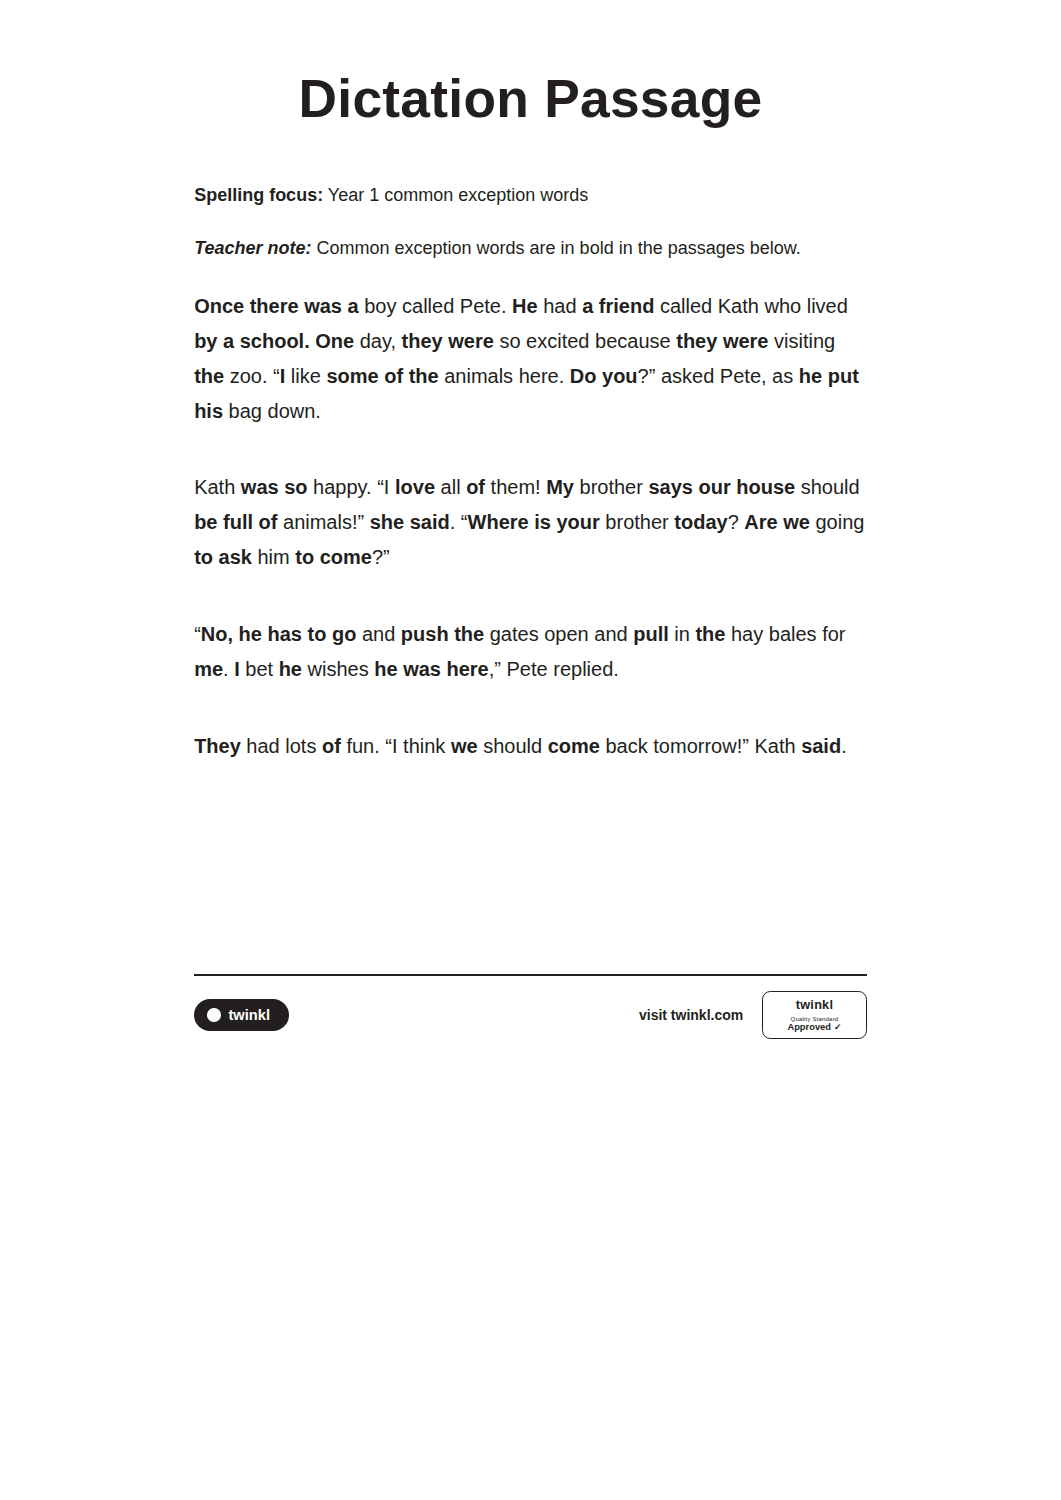Dictation Passage
Spelling focus: Year 1 common exception words
Teacher note: Common exception words are in bold in the passages below.
Once there was a boy called Pete. He had a friend called Kath who lived by a school. One day, they were so excited because they were visiting the zoo. “I like some of the animals here. Do you?” asked Pete, as he put his bag down.
Kath was so happy. “I love all of them! My brother says our house should be full of animals!” she said. “Where is your brother today? Are we going to ask him to come?”
“No, he has to go and push the gates open and pull in the hay bales for me. I bet he wishes he was here,” Pete replied.
They had lots of fun. “I think we should come back tomorrow!” Kath said.
twinkl
visit twinkl.com
twinkl
Quality Standard
Approved ✓